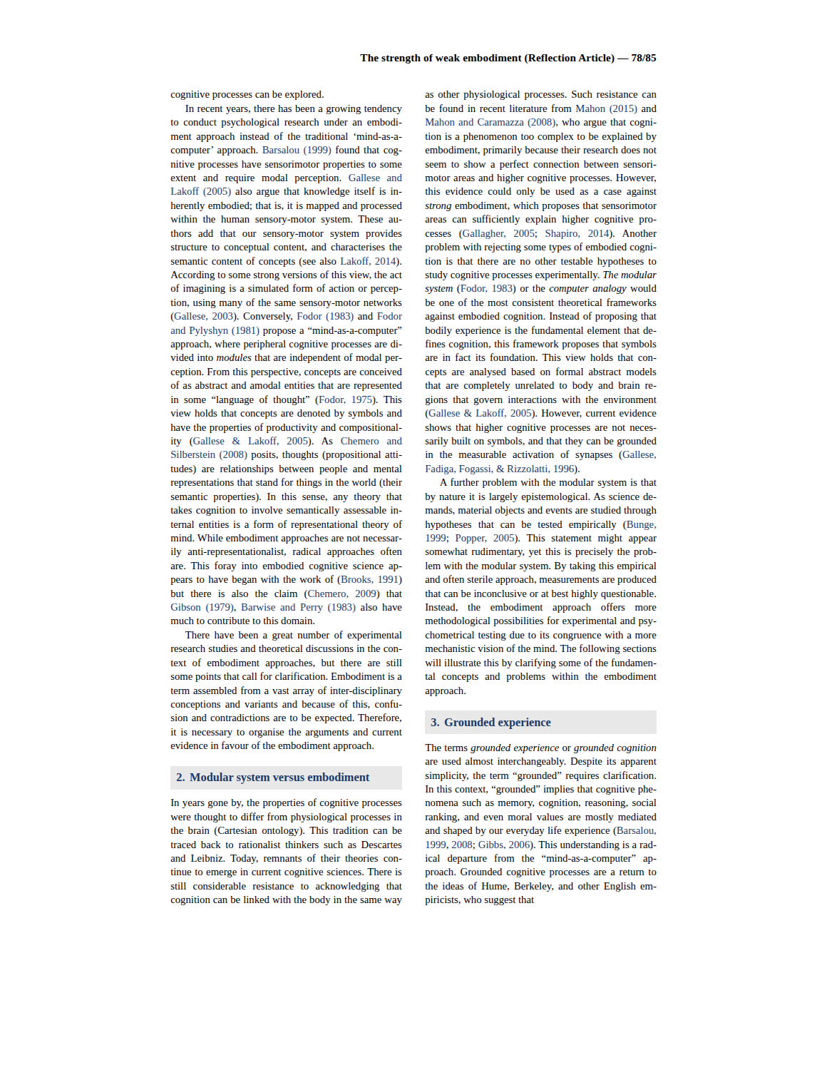The strength of weak embodiment (Reflection Article) — 78/85
cognitive processes can be explored.
In recent years, there has been a growing tendency to conduct psychological research under an embodiment approach instead of the traditional ‘mind-as-a-computer’ approach. Barsalou (1999) found that cognitive processes have sensorimotor properties to some extent and require modal perception. Gallese and Lakoff (2005) also argue that knowledge itself is inherently embodied; that is, it is mapped and processed within the human sensory-motor system. These authors add that our sensory-motor system provides structure to conceptual content, and characterises the semantic content of concepts (see also Lakoff, 2014). According to some strong versions of this view, the act of imagining is a simulated form of action or perception, using many of the same sensory-motor networks (Gallese, 2003). Conversely, Fodor (1983) and Fodor and Pylyshyn (1981) propose a “mind-as-a-computer” approach, where peripheral cognitive processes are divided into modules that are independent of modal perception. From this perspective, concepts are conceived of as abstract and amodal entities that are represented in some “language of thought” (Fodor, 1975). This view holds that concepts are denoted by symbols and have the properties of productivity and compositionality (Gallese & Lakoff, 2005). As Chemero and Silberstein (2008) posits, thoughts (propositional attitudes) are relationships between people and mental representations that stand for things in the world (their semantic properties). In this sense, any theory that takes cognition to involve semantically assessable internal entities is a form of representational theory of mind. While embodiment approaches are not necessarily anti-representationalist, radical approaches often are. This foray into embodied cognitive science appears to have began with the work of (Brooks, 1991) but there is also the claim (Chemero, 2009) that Gibson (1979), Barwise and Perry (1983) also have much to contribute to this domain.
There have been a great number of experimental research studies and theoretical discussions in the context of embodiment approaches, but there are still some points that call for clarification. Embodiment is a term assembled from a vast array of inter-disciplinary conceptions and variants and because of this, confusion and contradictions are to be expected. Therefore, it is necessary to organise the arguments and current evidence in favour of the embodiment approach.
2. Modular system versus embodiment
In years gone by, the properties of cognitive processes were thought to differ from physiological processes in the brain (Cartesian ontology). This tradition can be traced back to rationalist thinkers such as Descartes and Leibniz. Today, remnants of their theories continue to emerge in current cognitive sciences. There is still considerable resistance to acknowledging that cognition can be linked with the body in the same way as other physiological processes. Such resistance can be found in recent literature from Mahon (2015) and Mahon and Caramazza (2008), who argue that cognition is a phenomenon too complex to be explained by embodiment, primarily because their research does not seem to show a perfect connection between sensorimotor areas and higher cognitive processes. However, this evidence could only be used as a case against strong embodiment, which proposes that sensorimotor areas can sufficiently explain higher cognitive processes (Gallagher, 2005; Shapiro, 2014). Another problem with rejecting some types of embodied cognition is that there are no other testable hypotheses to study cognitive processes experimentally. The modular system (Fodor, 1983) or the computer analogy would be one of the most consistent theoretical frameworks against embodied cognition. Instead of proposing that bodily experience is the fundamental element that defines cognition, this framework proposes that symbols are in fact its foundation. This view holds that concepts are analysed based on formal abstract models that are completely unrelated to body and brain regions that govern interactions with the environment (Gallese & Lakoff, 2005). However, current evidence shows that higher cognitive processes are not necessarily built on symbols, and that they can be grounded in the measurable activation of synapses (Gallese, Fadiga, Fogassi, & Rizzolatti, 1996).
A further problem with the modular system is that by nature it is largely epistemological. As science demands, material objects and events are studied through hypotheses that can be tested empirically (Bunge, 1999; Popper, 2005). This statement might appear somewhat rudimentary, yet this is precisely the problem with the modular system. By taking this empirical and often sterile approach, measurements are produced that can be inconclusive or at best highly questionable. Instead, the embodiment approach offers more methodological possibilities for experimental and psychometrical testing due to its congruence with a more mechanistic vision of the mind. The following sections will illustrate this by clarifying some of the fundamental concepts and problems within the embodiment approach.
3. Grounded experience
The terms grounded experience or grounded cognition are used almost interchangeably. Despite its apparent simplicity, the term “grounded” requires clarification. In this context, “grounded” implies that cognitive phenomena such as memory, cognition, reasoning, social ranking, and even moral values are mostly mediated and shaped by our everyday life experience (Barsalou, 1999, 2008; Gibbs, 2006). This understanding is a radical departure from the “mind-as-a-computer” approach. Grounded cognitive processes are a return to the ideas of Hume, Berkeley, and other English empiricists, who suggest that